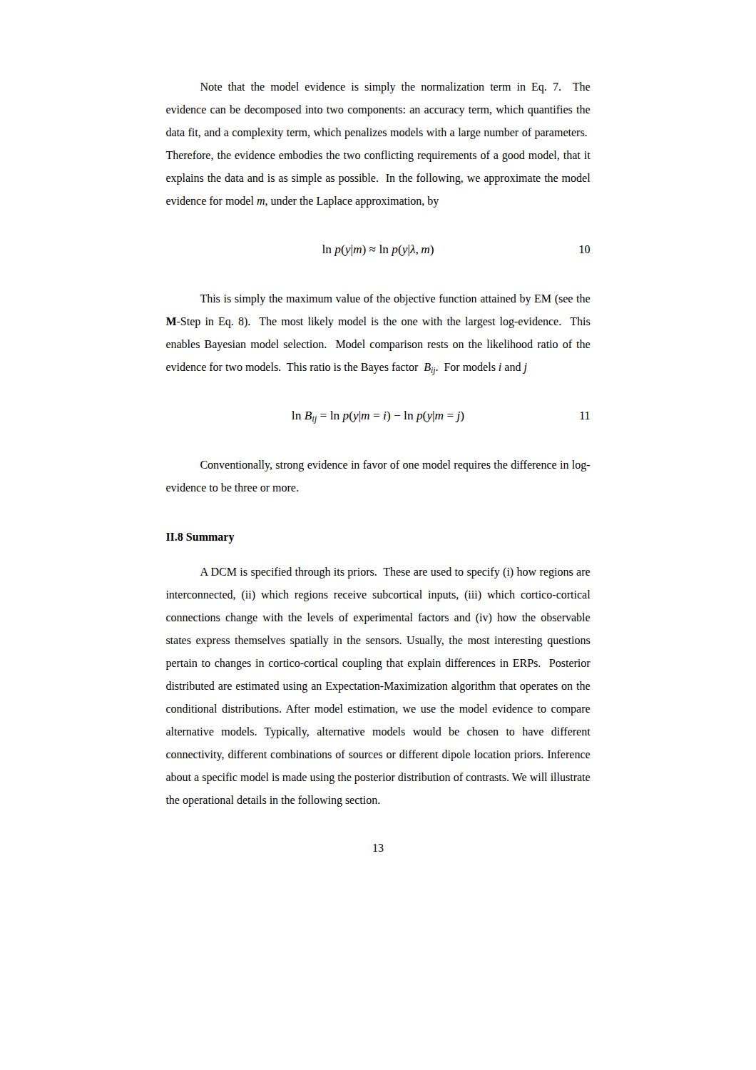Note that the model evidence is simply the normalization term in Eq. 7. The evidence can be decomposed into two components: an accuracy term, which quantifies the data fit, and a complexity term, which penalizes models with a large number of parameters. Therefore, the evidence embodies the two conflicting requirements of a good model, that it explains the data and is as simple as possible. In the following, we approximate the model evidence for model m, under the Laplace approximation, by
ln p(y|m) ≈ ln p(y|λ, m) 10
This is simply the maximum value of the objective function attained by EM (see the M-Step in Eq. 8). The most likely model is the one with the largest log-evidence. This enables Bayesian model selection. Model comparison rests on the likelihood ratio of the evidence for two models. This ratio is the Bayes factor Bij. For models i and j
ln Bij = ln p(y|m = i) − ln p(y|m = j) 11
Conventionally, strong evidence in favor of one model requires the difference in log-evidence to be three or more.
II.8 Summary
A DCM is specified through its priors. These are used to specify (i) how regions are interconnected, (ii) which regions receive subcortical inputs, (iii) which cortico-cortical connections change with the levels of experimental factors and (iv) how the observable states express themselves spatially in the sensors. Usually, the most interesting questions pertain to changes in cortico-cortical coupling that explain differences in ERPs. Posterior distributed are estimated using an Expectation-Maximization algorithm that operates on the conditional distributions. After model estimation, we use the model evidence to compare alternative models. Typically, alternative models would be chosen to have different connectivity, different combinations of sources or different dipole location priors. Inference about a specific model is made using the posterior distribution of contrasts. We will illustrate the operational details in the following section.
13